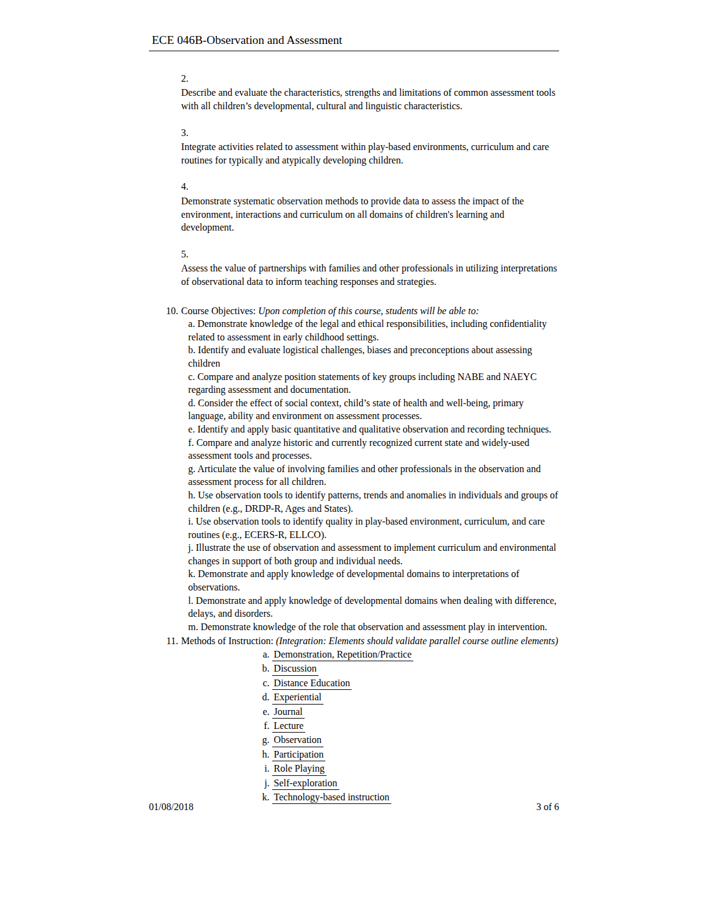ECE 046B-Observation and Assessment
2.
Describe and evaluate the characteristics, strengths and limitations of common assessment tools with all children’s developmental, cultural and linguistic characteristics.
3.
Integrate activities related to assessment within play-based environments, curriculum and care routines for typically and atypically developing children.
4.
Demonstrate systematic observation methods to provide data to assess the impact of the environment, interactions and curriculum on all domains of children's learning and development.
5.
Assess the value of partnerships with families and other professionals in utilizing interpretations of observational data to inform teaching responses and strategies.
10. Course Objectives: Upon completion of this course, students will be able to:
a. Demonstrate knowledge of the legal and ethical responsibilities, including confidentiality related to assessment in early childhood settings.
b. Identify and evaluate logistical challenges, biases and preconceptions about assessing children
c. Compare and analyze position statements of key groups including NABE and NAEYC regarding assessment and documentation.
d. Consider the effect of social context, child’s state of health and well-being, primary language, ability and environment on assessment processes.
e. Identify and apply basic quantitative and qualitative observation and recording techniques.
f. Compare and analyze historic and currently recognized current state and widely-used assessment tools and processes.
g. Articulate the value of involving families and other professionals in the observation and assessment process for all children.
h. Use observation tools to identify patterns, trends and anomalies in individuals and groups of children (e.g., DRDP-R, Ages and States).
i. Use observation tools to identify quality in play-based environment, curriculum, and care routines (e.g., ECERS-R, ELLCO).
j. Illustrate the use of observation and assessment to implement curriculum and environmental changes in support of both group and individual needs.
k. Demonstrate and apply knowledge of developmental domains to interpretations of observations.
l. Demonstrate and apply knowledge of developmental domains when dealing with difference, delays, and disorders.
m. Demonstrate knowledge of the role that observation and assessment play in intervention.
11. Methods of Instruction: (Integration: Elements should validate parallel course outline elements)
Demonstration, Repetition/Practice
Discussion
Distance Education
Experiential
Journal
Lecture
Observation
Participation
Role Playing
Self-exploration
Technology-based instruction
01/08/2018 3 of 6